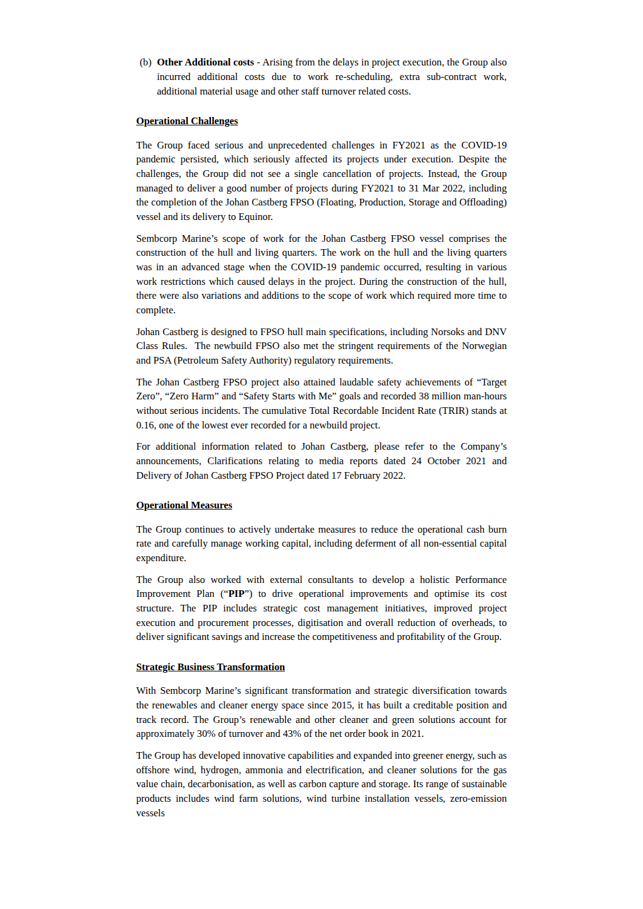(b)
Other Additional costs - Arising from the delays in project execution, the Group also incurred additional costs due to work re-scheduling, extra sub-contract work, additional material usage and other staff turnover related costs.
Operational Challenges
The Group faced serious and unprecedented challenges in FY2021 as the COVID-19 pandemic persisted, which seriously affected its projects under execution. Despite the challenges, the Group did not see a single cancellation of projects. Instead, the Group managed to deliver a good number of projects during FY2021 to 31 Mar 2022, including the completion of the Johan Castberg FPSO (Floating, Production, Storage and Offloading) vessel and its delivery to Equinor.
Sembcorp Marine’s scope of work for the Johan Castberg FPSO vessel comprises the construction of the hull and living quarters. The work on the hull and the living quarters was in an advanced stage when the COVID-19 pandemic occurred, resulting in various work restrictions which caused delays in the project. During the construction of the hull, there were also variations and additions to the scope of work which required more time to complete.
Johan Castberg is designed to FPSO hull main specifications, including Norsoks and DNV Class Rules. The newbuild FPSO also met the stringent requirements of the Norwegian and PSA (Petroleum Safety Authority) regulatory requirements.
The Johan Castberg FPSO project also attained laudable safety achievements of “Target Zero”, “Zero Harm” and “Safety Starts with Me” goals and recorded 38 million man-hours without serious incidents. The cumulative Total Recordable Incident Rate (TRIR) stands at 0.16, one of the lowest ever recorded for a newbuild project.
For additional information related to Johan Castberg, please refer to the Company’s announcements, Clarifications relating to media reports dated 24 October 2021 and Delivery of Johan Castberg FPSO Project dated 17 February 2022.
Operational Measures
The Group continues to actively undertake measures to reduce the operational cash burn rate and carefully manage working capital, including deferment of all non-essential capital expenditure.
The Group also worked with external consultants to develop a holistic Performance Improvement Plan (“PIP”) to drive operational improvements and optimise its cost structure. The PIP includes strategic cost management initiatives, improved project execution and procurement processes, digitisation and overall reduction of overheads, to deliver significant savings and increase the competitiveness and profitability of the Group.
Strategic Business Transformation
With Sembcorp Marine’s significant transformation and strategic diversification towards the renewables and cleaner energy space since 2015, it has built a creditable position and track record. The Group’s renewable and other cleaner and green solutions account for approximately 30% of turnover and 43% of the net order book in 2021.
The Group has developed innovative capabilities and expanded into greener energy, such as offshore wind, hydrogen, ammonia and electrification, and cleaner solutions for the gas value chain, decarbonisation, as well as carbon capture and storage. Its range of sustainable products includes wind farm solutions, wind turbine installation vessels, zero-emission vessels